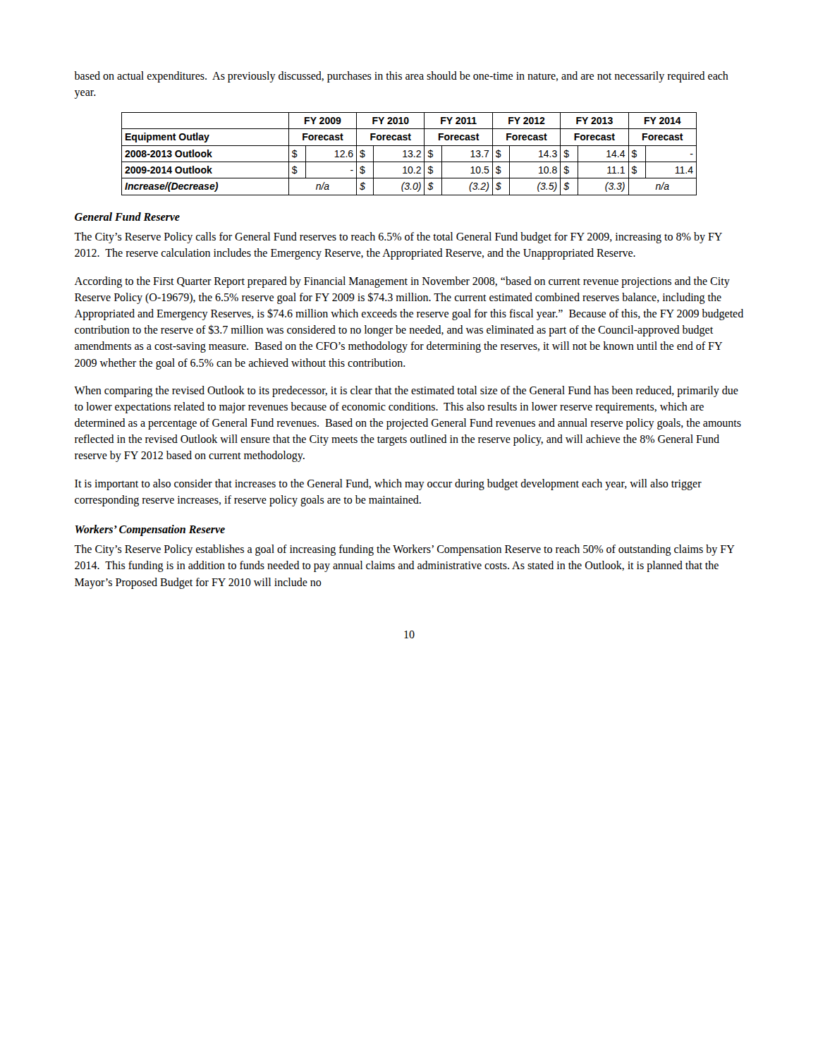based on actual expenditures. As previously discussed, purchases in this area should be one-time in nature, and are not necessarily required each year.
| | FY 2009 | FY 2010 | FY 2011 | FY 2012 | FY 2013 | FY 2014 |
| --- | --- | --- | --- | --- | --- | --- |
| Equipment Outlay | Forecast | Forecast | Forecast | Forecast | Forecast | Forecast |
| 2008-2013 Outlook | $ | 12.6 | $ | 13.2 | $ | 13.7 | $ | 14.3 | $ | 14.4 | $ | - |
| 2009-2014 Outlook | $ | - | $ | 10.2 | $ | 10.5 | $ | 10.8 | $ | 11.1 | $ | 11.4 |
| Increase/(Decrease) | n/a | $ | (3.0) | $ | (3.2) | $ | (3.5) | $ | (3.3) | n/a |
General Fund Reserve
The City’s Reserve Policy calls for General Fund reserves to reach 6.5% of the total General Fund budget for FY 2009, increasing to 8% by FY 2012. The reserve calculation includes the Emergency Reserve, the Appropriated Reserve, and the Unappropriated Reserve.
According to the First Quarter Report prepared by Financial Management in November 2008, “based on current revenue projections and the City Reserve Policy (O-19679), the 6.5% reserve goal for FY 2009 is $74.3 million. The current estimated combined reserves balance, including the Appropriated and Emergency Reserves, is $74.6 million which exceeds the reserve goal for this fiscal year.” Because of this, the FY 2009 budgeted contribution to the reserve of $3.7 million was considered to no longer be needed, and was eliminated as part of the Council-approved budget amendments as a cost-saving measure. Based on the CFO’s methodology for determining the reserves, it will not be known until the end of FY 2009 whether the goal of 6.5% can be achieved without this contribution.
When comparing the revised Outlook to its predecessor, it is clear that the estimated total size of the General Fund has been reduced, primarily due to lower expectations related to major revenues because of economic conditions. This also results in lower reserve requirements, which are determined as a percentage of General Fund revenues. Based on the projected General Fund revenues and annual reserve policy goals, the amounts reflected in the revised Outlook will ensure that the City meets the targets outlined in the reserve policy, and will achieve the 8% General Fund reserve by FY 2012 based on current methodology.
It is important to also consider that increases to the General Fund, which may occur during budget development each year, will also trigger corresponding reserve increases, if reserve policy goals are to be maintained.
Workers’ Compensation Reserve
The City’s Reserve Policy establishes a goal of increasing funding the Workers’ Compensation Reserve to reach 50% of outstanding claims by FY 2014. This funding is in addition to funds needed to pay annual claims and administrative costs. As stated in the Outlook, it is planned that the Mayor’s Proposed Budget for FY 2010 will include no
10